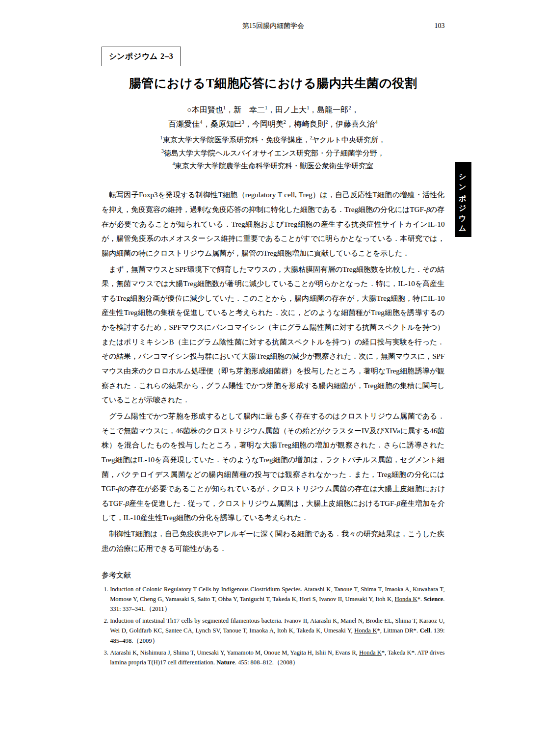第15回腸内細菌学会 103
シンポジウム
シンポジウム 2–3
腸管におけるT細胞応答における腸内共生菌の役割
○本田賢也1，新　幸二1，田ノ上大1，島龍一郎2，
百瀬愛佳4，桑原知巳3，今岡明美2，梅崎良則2，伊藤喜久治4
1東京大学大学院医学系研究科・免疫学講座，2ヤクルト中央研究所，
3徳島大学大学院ヘルスバイオサイエンス研究部・分子細菌学分野，
4東京大学大学院農学生命科学研究科・獣医公衆衛生学研究室
転写因子Foxp3を発現する制御性T細胞（regulatory T cell, Treg）は，自己反応性T細胞の増殖・活性化を抑え，免疫寛容の維持，過剰な免疫応答の抑制に特化した細胞である．Treg細胞の分化にはTGF-βの存在が必要であることが知られている．Treg細胞およびTreg細胞の産生する抗炎症性サイトカインIL-10が，腸管免疫系のホメオスターシス維持に重要であることがすでに明らかとなっている．本研究では，腸内細菌の特にクロストリジウム属菌が，腸管のTreg細胞増加に貢献していることを示した．
まず，無菌マウスとSPF環境下で飼育したマウスの，大腸粘膜固有層のTreg細胞数を比較した．その結果，無菌マウスでは大腸Treg細胞数が著明に減少していることが明らかとなった．特に，IL-10を高産生するTreg細胞分画が優位に減少していた．このことから，腸内細菌の存在が，大腸Treg細胞，特にIL-10産生性Treg細胞の集積を促進していると考えられた．次に，どのような細菌種がTreg細胞を誘導するのかを検討するため，SPFマウスにバンコマイシン（主にグラム陽性菌に対する抗菌スペクトルを持つ）またはポリミキシンB（主にグラム陰性菌に対する抗菌スペクトルを持つ）の経口投与実験を行った．その結果，バンコマイシン投与群において大腸Treg細胞の減少が観察された．次に，無菌マウスに，SPFマウス由来のクロロホルム処理便（即ち芽胞形成細菌群）を投与したところ，著明なTreg細胞誘導が観察された．これらの結果から，グラム陽性でかつ芽胞を形成する腸内細菌が，Treg細胞の集積に関与していることが示唆された．
グラム陽性でかつ芽胞を形成するとして腸内に最も多く存在するのはクロストリジウム属菌である．そこで無菌マウスに，46菌株のクロストリジウム属菌（その殆どがクラスターIV及びXIVaに属する46菌株）を混合したものを投与したところ，著明な大腸Treg細胞の増加が観察された．さらに誘導されたTreg細胞はIL-10を高発現していた．そのようなTreg細胞の増加は，ラクトバチルス属菌，セグメント細菌，バクテロイデス属菌などの腸内細菌種の投与では観察されなかった．また，Treg細胞の分化にはTGF-βの存在が必要であることが知られているが，クロストリジウム属菌の存在は大腸上皮細胞におけるTGF-β産生を促進した．従って，クロストリジウム属菌は，大腸上皮細胞におけるTGF-β産生増加を介して，IL-10産生性Treg細胞の分化を誘導している考えられた．
制御性T細胞は，自己免疫疾患やアレルギーに深く関わる細胞である．我々の研究結果は，こうした疾患の治療に応用できる可能性がある．
参考文献
Induction of Colonic Regulatory T Cells by Indigenous Clostridium Species. Atarashi K, Tanoue T, Shima T, Imaoka A, Kuwahara T, Momose Y, Cheng G, Yamasaki S, Saito T, Ohba Y, Taniguchi T, Takeda K, Hori S, Ivanov II, Umesaki Y, Itoh K, Honda K*. Science. 331: 337–341.（2011）
Induction of intestinal Th17 cells by segmented filamentous bacteria. Ivanov II, Atarashi K, Manel N, Brodie EL, Shima T, Karaoz U, Wei D, Goldfarb KC, Santee CA, Lynch SV, Tanoue T, Imaoka A, Itoh K, Takeda K, Umesaki Y, Honda K*, Littman DR*. Cell. 139: 485–498.（2009）
Atarashi K, Nishimura J, Shima T, Umesaki Y, Yamamoto M, Onoue M, Yagita H, Ishii N, Evans R, Honda K*, Takeda K*. ATP drives lamina propria T(H)17 cell differentiation. Nature. 455: 808–812.（2008）